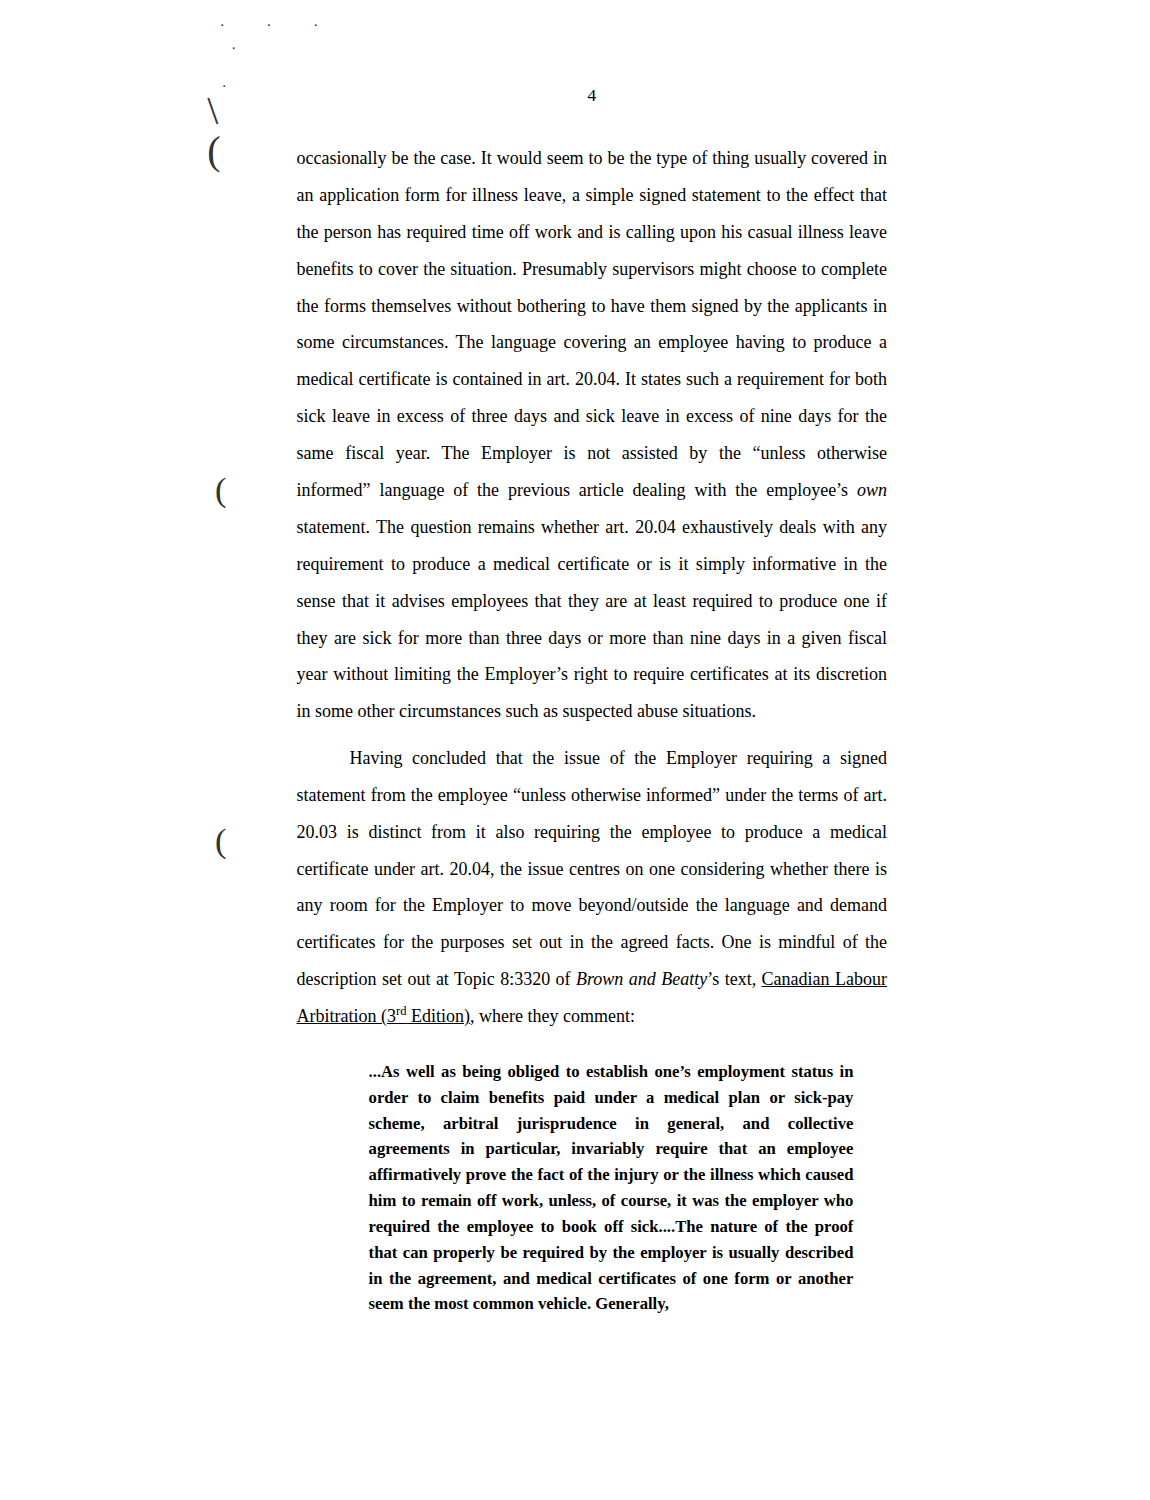· · · · ·
\
(
(
(
4
occasionally be the case. It would seem to be the type of thing usually covered in an application form for illness leave, a simple signed statement to the effect that the person has required time off work and is calling upon his casual illness leave benefits to cover the situation. Presumably supervisors might choose to complete the forms themselves without bothering to have them signed by the applicants in some circumstances. The language covering an employee having to produce a medical certificate is contained in art. 20.04. It states such a requirement for both sick leave in excess of three days and sick leave in excess of nine days for the same fiscal year. The Employer is not assisted by the “unless otherwise informed” language of the previous article dealing with the employee’s own statement. The question remains whether art. 20.04 exhaustively deals with any requirement to produce a medical certificate or is it simply informative in the sense that it advises employees that they are at least required to produce one if they are sick for more than three days or more than nine days in a given fiscal year without limiting the Employer’s right to require certificates at its discretion in some other circumstances such as suspected abuse situations.
Having concluded that the issue of the Employer requiring a signed statement from the employee “unless otherwise informed” under the terms of art. 20.03 is distinct from it also requiring the employee to produce a medical certificate under art. 20.04, the issue centres on one considering whether there is any room for the Employer to move beyond/outside the language and demand certificates for the purposes set out in the agreed facts. One is mindful of the description set out at Topic 8:3320 of Brown and Beatty’s text, Canadian Labour Arbitration (3rd Edition), where they comment:
...As well as being obliged to establish one’s employment status in order to claim benefits paid under a medical plan or sick-pay scheme, arbitral jurisprudence in general, and collective agreements in particular, invariably require that an employee affirmatively prove the fact of the injury or the illness which caused him to remain off work, unless, of course, it was the employer who required the employee to book off sick....The nature of the proof that can properly be required by the employer is usually described in the agreement, and medical certificates of one form or another seem the most common vehicle. Generally,